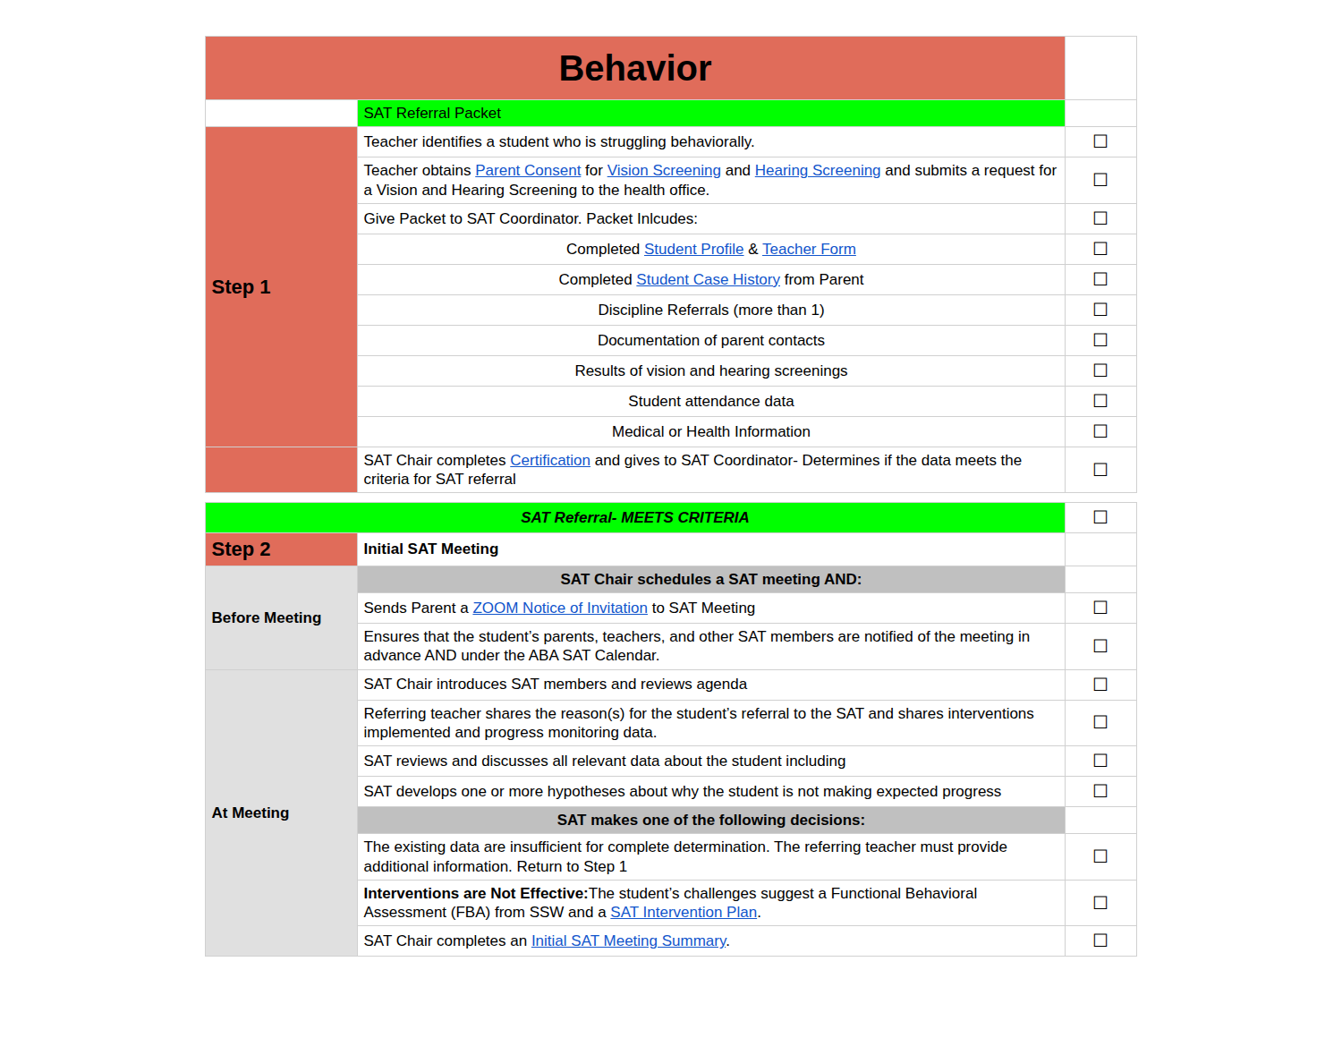| Behavior | |
| | SAT Referral Packet | |
| Step 1 | Teacher identifies a student who is struggling behaviorally. | ☐ |
| Teacher obtains Parent Consent for Vision Screening and Hearing Screening and submits a request for a Vision and Hearing Screening to the health office. | ☐ |
| Give Packet to SAT Coordinator. Packet Inlcudes: | ☐ |
| Completed Student Profile & Teacher Form | ☐ |
| Completed Student Case History from Parent | ☐ |
| Discipline Referrals (more than 1) | ☐ |
| Documentation of parent contacts | ☐ |
| Results of vision and hearing screenings | ☐ |
| Student attendance data | ☐ |
| Medical or Health Information | ☐ |
| | SAT Chair completes Certification and gives to SAT Coordinator- Determines if the data meets the criteria for SAT referral | ☐ |
| SAT Referral- MEETS CRITERIA | ☐ |
| Step 2 | Initial SAT Meeting | |
| Before Meeting | SAT Chair schedules a SAT meeting AND: | |
| Sends Parent a ZOOM Notice of Invitation to SAT Meeting | ☐ |
| Ensures that the student’s parents, teachers, and other SAT members are notified of the meeting in advance AND under the ABA SAT Calendar. | ☐ |
| At Meeting | SAT Chair introduces SAT members and reviews agenda | ☐ |
| Referring teacher shares the reason(s) for the student’s referral to the SAT and shares interventions implemented and progress monitoring data. | ☐ |
| SAT reviews and discusses all relevant data about the student including | ☐ |
| SAT develops one or more hypotheses about why the student is not making expected progress | ☐ |
| SAT makes one of the following decisions: | |
| The existing data are insufficient for complete determination. The referring teacher must provide additional information. Return to Step 1 | ☐ |
| Interventions are Not Effective: The student’s challenges suggest a Functional Behavioral Assessment (FBA) from SSW and a SAT Intervention Plan . | ☐ |
| SAT Chair completes an Initial SAT Meeting Summary . | ☐ |